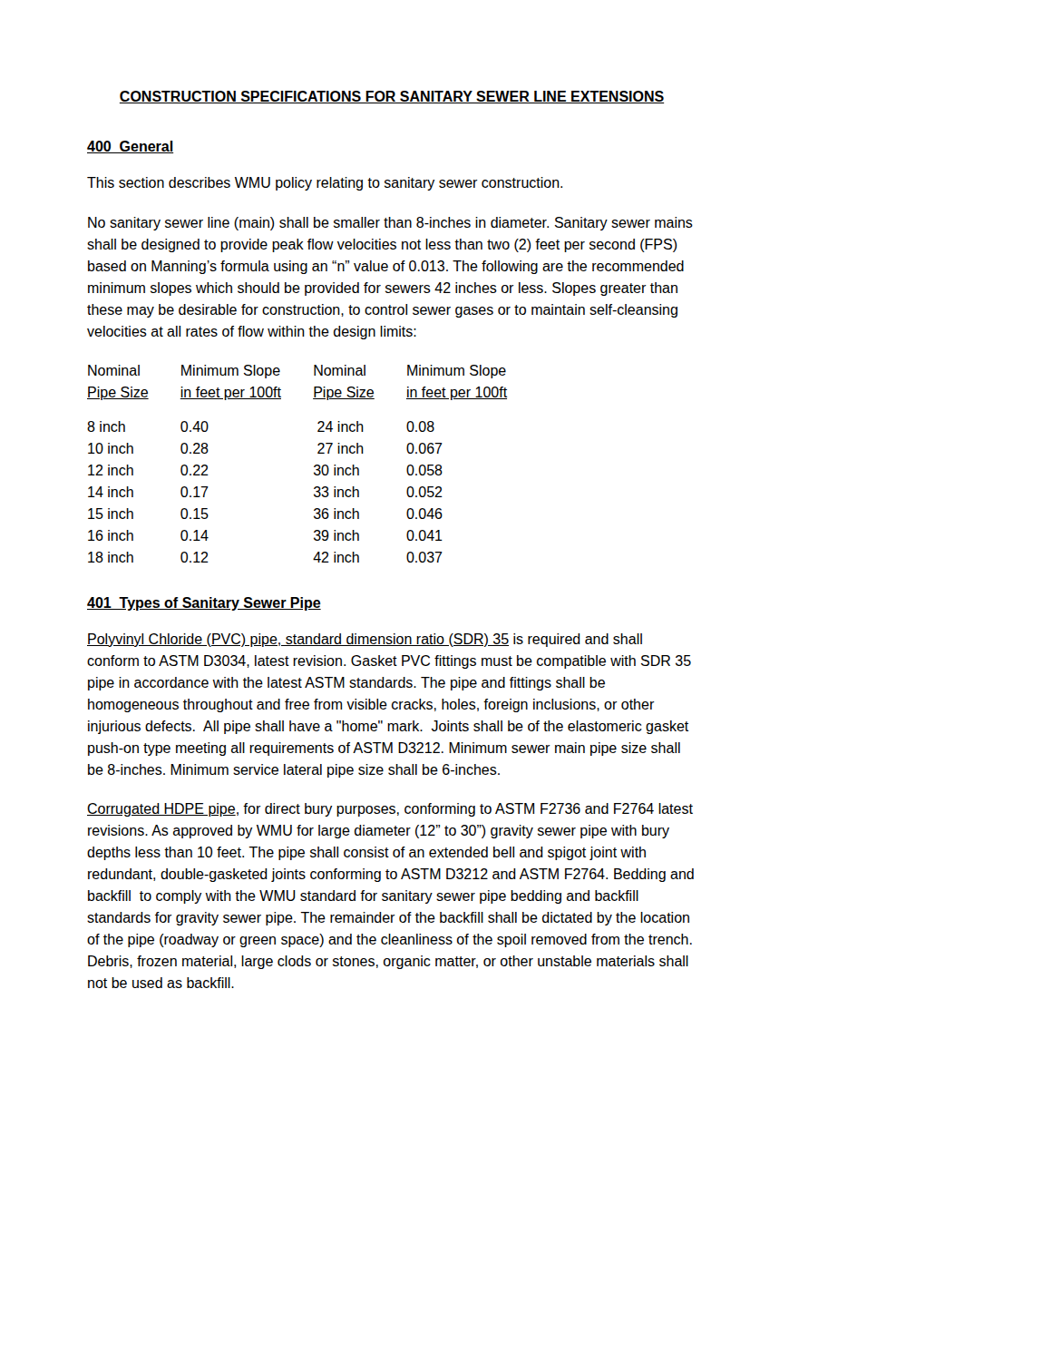CONSTRUCTION SPECIFICATIONS FOR SANITARY SEWER LINE EXTENSIONS
400 General
This section describes WMU policy relating to sanitary sewer construction.
No sanitary sewer line (main) shall be smaller than 8-inches in diameter. Sanitary sewer mains shall be designed to provide peak flow velocities not less than two (2) feet per second (FPS) based on Manning’s formula using an “n” value of 0.013. The following are the recommended minimum slopes which should be provided for sewers 42 inches or less. Slopes greater than these may be desirable for construction, to control sewer gases or to maintain self-cleansing velocities at all rates of flow within the design limits:
| Nominal | Minimum Slope | Nominal | Minimum Slope |
| --- | --- | --- | --- |
| Pipe Size | in feet per 100ft | Pipe Size | in feet per 100ft |
| 8 inch | 0.40 | 24 inch | 0.08 |
| 10 inch | 0.28 | 27 inch | 0.067 |
| 12 inch | 0.22 | 30 inch | 0.058 |
| 14 inch | 0.17 | 33 inch | 0.052 |
| 15 inch | 0.15 | 36 inch | 0.046 |
| 16 inch | 0.14 | 39 inch | 0.041 |
| 18 inch | 0.12 | 42 inch | 0.037 |
401 Types of Sanitary Sewer Pipe
Polyvinyl Chloride (PVC) pipe, standard dimension ratio (SDR) 35 is required and shall conform to ASTM D3034, latest revision. Gasket PVC fittings must be compatible with SDR 35 pipe in accordance with the latest ASTM standards. The pipe and fittings shall be homogeneous throughout and free from visible cracks, holes, foreign inclusions, or other injurious defects. All pipe shall have a "home" mark. Joints shall be of the elastomeric gasket push-on type meeting all requirements of ASTM D3212. Minimum sewer main pipe size shall be 8-inches. Minimum service lateral pipe size shall be 6-inches.
Corrugated HDPE pipe, for direct bury purposes, conforming to ASTM F2736 and F2764 latest revisions. As approved by WMU for large diameter (12” to 30”) gravity sewer pipe with bury depths less than 10 feet. The pipe shall consist of an extended bell and spigot joint with redundant, double-gasketed joints conforming to ASTM D3212 and ASTM F2764. Bedding and backfill to comply with the WMU standard for sanitary sewer pipe bedding and backfill standards for gravity sewer pipe. The remainder of the backfill shall be dictated by the location of the pipe (roadway or green space) and the cleanliness of the spoil removed from the trench. Debris, frozen material, large clods or stones, organic matter, or other unstable materials shall not be used as backfill.